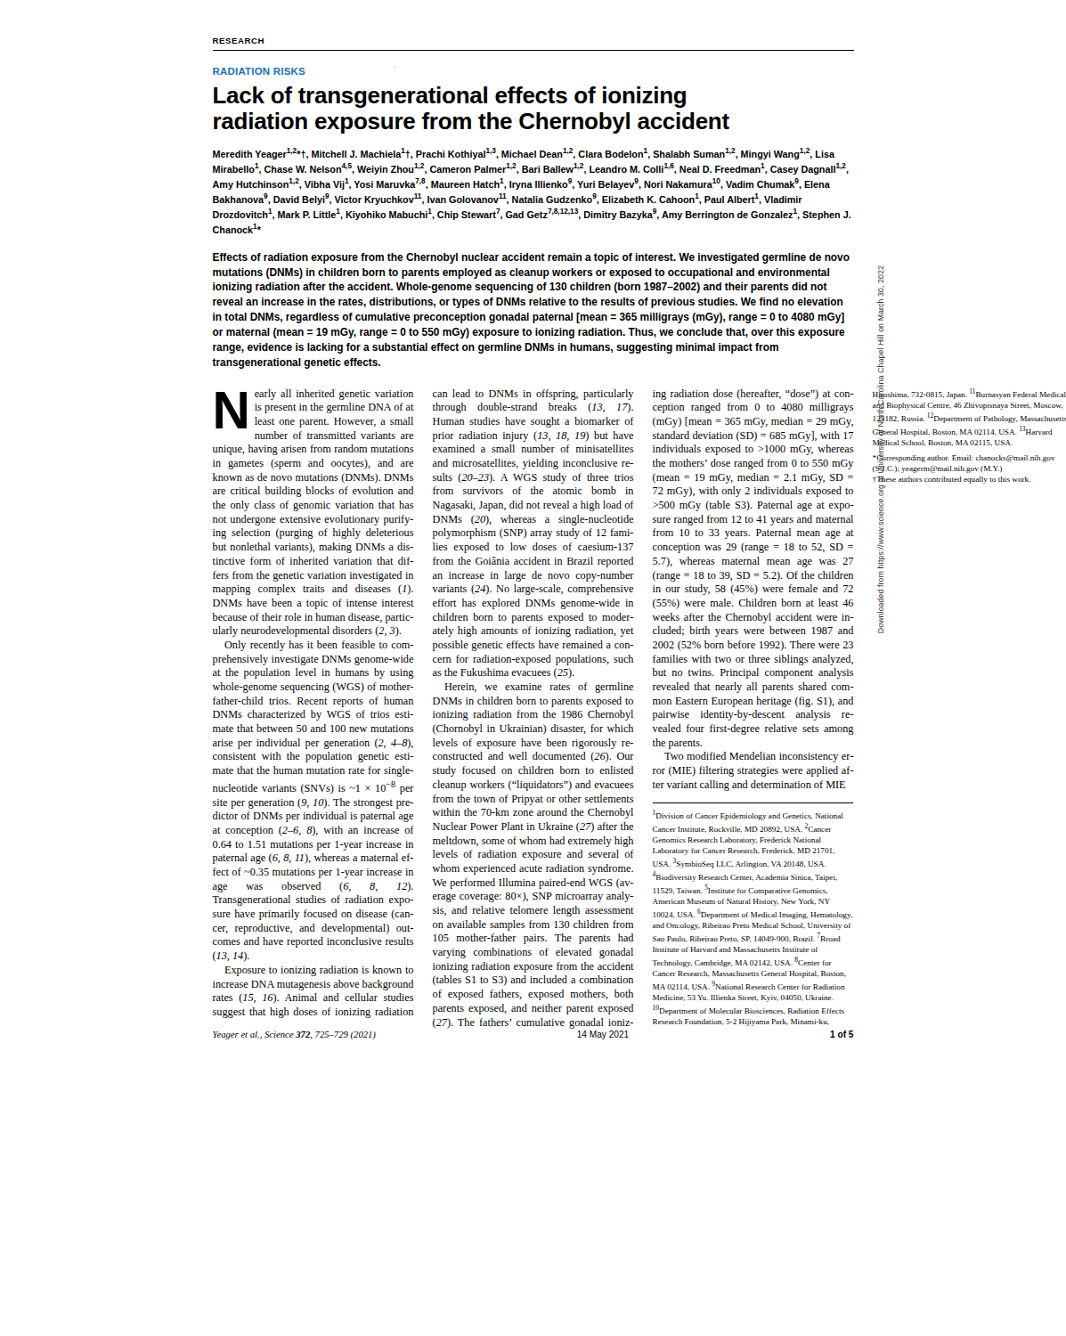RESEARCH
.
RADIATION RISKS
Lack of transgenerational effects of ionizing
radiation exposure from the Chernobyl accident
Meredith Yeager1,2*†, Mitchell J. Machiela1†, Prachi Kothiyal1,3, Michael Dean1,2, Clara Bodelon1, Shalabh Suman1,2, Mingyi Wang1,2, Lisa Mirabello1, Chase W. Nelson4,5, Weiyin Zhou1,2, Cameron Palmer1,2, Bari Ballew1,2, Leandro M. Colli1,6, Neal D. Freedman1, Casey Dagnall1,2, Amy Hutchinson1,2, Vibha Vij1, Yosi Maruvka7,8, Maureen Hatch1, Iryna Illienko9, Yuri Belayev9, Nori Nakamura10, Vadim Chumak9, Elena Bakhanova9, David Belyi9, Victor Kryuchkov11, Ivan Golovanov11, Natalia Gudzenko9, Elizabeth K. Cahoon1, Paul Albert1, Vladimir Drozdovitch1, Mark P. Little1, Kiyohiko Mabuchi1, Chip Stewart7, Gad Getz7,8,12,13, Dimitry Bazyka9, Amy Berrington de Gonzalez1, Stephen J. Chanock1*
Effects of radiation exposure from the Chernobyl nuclear accident remain a topic of interest. We investigated germline de novo mutations (DNMs) in children born to parents employed as cleanup workers or exposed to occupational and environmental ionizing radiation after the accident. Whole-genome sequencing of 130 children (born 1987–2002) and their parents did not reveal an increase in the rates, distributions, or types of DNMs relative to the results of previous studies. We find no elevation in total DNMs, regardless of cumulative preconception gonadal paternal [mean = 365 milligrays (mGy), range = 0 to 4080 mGy] or maternal (mean = 19 mGy, range = 0 to 550 mGy) exposure to ionizing radiation. Thus, we conclude that, over this exposure range, evidence is lacking for a substantial effect on germline DNMs in humans, suggesting minimal impact from transgenerational genetic effects.
Nearly all inherited genetic variation is present in the germline DNA of at least one parent. However, a small number of transmitted variants are unique, having arisen from random mutations in gametes (sperm and oocytes), and are known as de novo mutations (DNMs). DNMs are critical building blocks of evolution and the only class of genomic variation that has not undergone extensive evolutionary purifying selection (purging of highly deleterious but nonlethal variants), making DNMs a distinctive form of inherited variation that differs from the genetic variation investigated in mapping complex traits and diseases (1). DNMs have been a topic of intense interest because of their role in human disease, particularly neurodevelopmental disorders (2, 3).
Only recently has it been feasible to comprehensively investigate DNMs genome-wide at the population level in humans by using whole-genome sequencing (WGS) of mother-father-child trios. Recent reports of human DNMs characterized by WGS of trios estimate that between 50 and 100 new mutations arise per individual per generation (2, 4–8), consistent with the population genetic estimate that the human mutation rate for single-nucleotide variants (SNVs) is ~1 × 10−8 per site per generation (9, 10). The strongest predictor of DNMs per individual is paternal age at conception (2–6, 8), with an increase of 0.64 to 1.51 mutations per 1-year increase in paternal age (6, 8, 11), whereas a maternal effect of ~0.35 mutations per 1-year increase in age was observed (6, 8, 12). Transgenerational studies of radiation exposure have primarily focused on disease (cancer, reproductive, and developmental) outcomes and have reported inconclusive results (13, 14).
Exposure to ionizing radiation is known to increase DNA mutagenesis above background rates (15, 16). Animal and cellular studies suggest that high doses of ionizing radiation can lead to DNMs in offspring, particularly through double-strand breaks (13, 17). Human studies have sought a biomarker of prior radiation injury (13, 18, 19) but have examined a small number of minisatellites and microsatellites, yielding inconclusive results (20–23). A WGS study of three trios from survivors of the atomic bomb in Nagasaki, Japan, did not reveal a high load of DNMs (20), whereas a single-nucleotide polymorphism (SNP) array study of 12 families exposed to low doses of caesium-137 from the Goiânia accident in Brazil reported an increase in large de novo copy-number variants (24). No large-scale, comprehensive effort has explored DNMs genome-wide in children born to parents exposed to moderately high amounts of ionizing radiation, yet possible genetic effects have remained a concern for radiation-exposed populations, such as the Fukushima evacuees (25).
Herein, we examine rates of germline DNMs in children born to parents exposed to ionizing radiation from the 1986 Chernobyl (Chornobyl in Ukrainian) disaster, for which levels of exposure have been rigorously reconstructed and well documented (26). Our study focused on children born to enlisted cleanup workers (“liquidators”) and evacuees from the town of Pripyat or other settlements within the 70-km zone around the Chernobyl Nuclear Power Plant in Ukraine (27) after the meltdown, some of whom had extremely high levels of radiation exposure and several of whom experienced acute radiation syndrome. We performed Illumina paired-end WGS (average coverage: 80×), SNP microarray analysis, and relative telomere length assessment on available samples from 130 children from 105 mother-father pairs. The parents had varying combinations of elevated gonadal ionizing radiation exposure from the accident (tables S1 to S3) and included a combination of exposed fathers, exposed mothers, both parents exposed, and neither parent exposed (27). The fathers’ cumulative gonadal ionizing radiation dose (hereafter, “dose”) at conception ranged from 0 to 4080 milligrays (mGy) [mean = 365 mGy, median = 29 mGy, standard deviation (SD) = 685 mGy], with 17 individuals exposed to >1000 mGy, whereas the mothers’ dose ranged from 0 to 550 mGy (mean = 19 mGy, median = 2.1 mGy, SD = 72 mGy), with only 2 individuals exposed to >500 mGy (table S3). Paternal age at exposure ranged from 12 to 41 years and maternal from 10 to 33 years. Paternal mean age at conception was 29 (range = 18 to 52, SD = 5.7), whereas maternal mean age was 27 (range = 18 to 39, SD = 5.2). Of the children in our study, 58 (45%) were female and 72 (55%) were male. Children born at least 46 weeks after the Chernobyl accident were included; birth years were between 1987 and 2002 (52% born before 1992). There were 23 families with two or three siblings analyzed, but no twins. Principal component analysis revealed that nearly all parents shared common Eastern European heritage (fig. S1), and pairwise identity-by-descent analysis revealed four first-degree relative sets among the parents.
Two modified Mendelian inconsistency error (MIE) filtering strategies were applied after variant calling and determination of MIE
1Division of Cancer Epidemiology and Genetics, National Cancer Institute, Rockville, MD 20892, USA. 2Cancer Genomics Research Laboratory, Frederick National Laboratory for Cancer Research, Frederick, MD 21701, USA. 3SymbioSeq LLC, Arlington, VA 20148, USA. 4Biodiversity Research Center, Academia Sinica, Taipei, 11529, Taiwan. 5Institute for Comparative Genomics, American Museum of Natural History, New York, NY 10024, USA. 6Department of Medical Imaging, Hematology, and Oncology, Ribeirao Preto Medical School, University of Sao Paulo, Ribeirao Preto, SP, 14049-900, Brazil. 7Broad Institute of Harvard and Massachusetts Institute of Technology, Cambridge, MA 02142, USA. 8Center for Cancer Research, Massachusetts General Hospital, Boston, MA 02114, USA. 9National Research Center for Radiation Medicine, 53 Yu. Illienka Street, Kyiv, 04050, Ukraine. 10Department of Molecular Biosciences, Radiation Effects Research Foundation, 5-2 Hijiyama Park, Minami-ku, Hiroshima, 732-0815, Japan. 11Burnasyan Federal Medical and Biophysical Centre, 46 Zhivopisnaya Street, Moscow, 123182, Russia. 12Department of Pathology, Massachusetts General Hospital, Boston, MA 02114, USA. 13Harvard Medical School, Boston, MA 02115, USA.
*Corresponding author. Email: chanocks@mail.nih.gov (S.J.C.); yeagerm@mail.nih.gov (M.Y.)
†These authors contributed equally to this work.
Downloaded from https://www.science.org at University of North Carolina Chapel Hill on March 30, 2022
Yeager et al., Science 372, 725–729 (2021)
14 May 2021
1 of 5